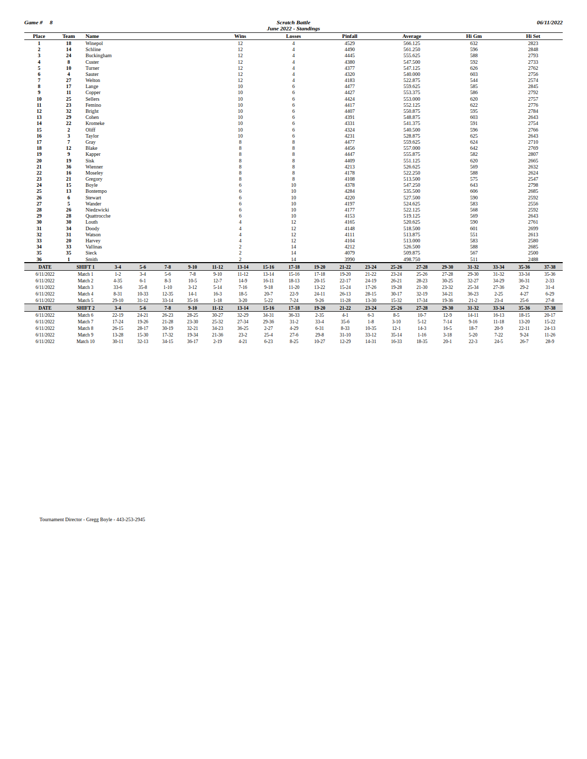Game # 8
Scratch Battle
June 2022 - Standings
06/11/2022
| Place | Team | Name | Wins | Losses | Pinfall | Average | Hi Gm | Hi Set |
| --- | --- | --- | --- | --- | --- | --- | --- | --- |
| 1 | 18 | Winepol | 12 | 4 | 4529 | 566.125 | 632 | 2823 |
| 2 | 14 | Schline | 12 | 4 | 4490 | 561.250 | 596 | 2848 |
| 3 | 24 | Buckingham | 12 | 4 | 4445 | 555.625 | 588 | 2793 |
| 4 | 8 | Custer | 12 | 4 | 4380 | 547.500 | 592 | 2733 |
| 5 | 10 | Turner | 12 | 4 | 4377 | 547.125 | 626 | 2762 |
| 6 | 4 | Sauter | 12 | 4 | 4320 | 540.000 | 603 | 2756 |
| 7 | 27 | Welton | 12 | 4 | 4183 | 522.875 | 544 | 2574 |
| 8 | 17 | Lange | 10 | 6 | 4477 | 559.625 | 585 | 2845 |
| 9 | 11 | Copper | 10 | 6 | 4427 | 553.375 | 586 | 2792 |
| 10 | 25 | Sellers | 10 | 6 | 4424 | 553.000 | 620 | 2757 |
| 11 | 23 | Femino | 10 | 6 | 4417 | 552.125 | 622 | 2776 |
| 12 | 32 | Bright | 10 | 6 | 4407 | 550.875 | 595 | 2784 |
| 13 | 29 | Cohen | 10 | 6 | 4391 | 548.875 | 603 | 2643 |
| 14 | 22 | Kromeke | 10 | 6 | 4331 | 541.375 | 591 | 2754 |
| 15 | 2 | Oliff | 10 | 6 | 4324 | 540.500 | 596 | 2766 |
| 16 | 3 | Taylor | 10 | 6 | 4231 | 528.875 | 625 | 2643 |
| 17 | 7 | Gray | 8 | 8 | 4477 | 559.625 | 624 | 2710 |
| 18 | 12 | Blake | 8 | 8 | 4456 | 557.000 | 642 | 2769 |
| 19 | 9 | Kapper | 8 | 8 | 4447 | 555.875 | 582 | 2807 |
| 20 | 19 | Sisk | 8 | 8 | 4409 | 551.125 | 620 | 2665 |
| 21 | 36 | Wienner | 8 | 8 | 4213 | 526.625 | 569 | 2632 |
| 22 | 16 | Moseley | 8 | 8 | 4178 | 522.250 | 588 | 2624 |
| 23 | 21 | Gregory | 8 | 8 | 4108 | 513.500 | 575 | 2547 |
| 24 | 15 | Boyle | 6 | 10 | 4378 | 547.250 | 643 | 2798 |
| 25 | 13 | Bontempo | 6 | 10 | 4284 | 535.500 | 606 | 2685 |
| 26 | 6 | Stewart | 6 | 10 | 4220 | 527.500 | 590 | 2592 |
| 27 | 5 | Wander | 6 | 10 | 4197 | 524.625 | 583 | 2556 |
| 28 | 26 | Niedzwicki | 6 | 10 | 4177 | 522.125 | 568 | 2592 |
| 29 | 28 | Quattrocche | 6 | 10 | 4153 | 519.125 | 569 | 2643 |
| 30 | 30 | Louth | 4 | 12 | 4165 | 520.625 | 590 | 2761 |
| 31 | 34 | Doody | 4 | 12 | 4148 | 518.500 | 601 | 2699 |
| 32 | 31 | Watson | 4 | 12 | 4111 | 513.875 | 551 | 2613 |
| 33 | 20 | Harvey | 4 | 12 | 4104 | 513.000 | 583 | 2580 |
| 34 | 33 | Vallinas | 2 | 14 | 4212 | 526.500 | 588 | 2685 |
| 35 | 35 | Sieck | 2 | 14 | 4079 | 509.875 | 567 | 2500 |
| 36 | 1 | Smith | 2 | 14 | 3990 | 498.750 | 511 | 2488 |
| DATE | SHIFT 1 | 3-4 | 5-6 | 7-8 | 9-10 | 11-12 | 13-14 | 15-16 | 17-18 | 19-20 | 21-22 | 23-24 | 25-26 | 27-28 | 29-30 | 31-32 | 33-34 | 35-36 | 37-38 |
| --- | --- | --- | --- | --- | --- | --- | --- | --- | --- | --- | --- | --- | --- | --- | --- | --- | --- | --- | --- |
| 6/11/2022 | Match 1 | 1-2 | 3-4 | 5-6 | 7-8 | 9-10 | 11-12 | 13-14 | 15-16 | 17-18 | 19-20 | 21-22 | 23-24 | 25-26 | 27-28 | 29-30 | 31-32 | 33-34 | 35-36 |
| 6/11/2022 | Match 2 | 4-35 | 6-1 | 8-3 | 10-5 | 12-7 | 14-9 | 16-11 | 18-13 | 20-15 | 22-17 | 24-19 | 26-21 | 28-23 | 30-25 | 32-27 | 34-29 | 36-31 | 2-33 |
| 6/11/2022 | Match 3 | 33-6 | 35-8 | 1-10 | 3-12 | 5-14 | 7-16 | 9-18 | 11-20 | 13-22 | 15-24 | 17-26 | 19-28 | 21-30 | 23-32 | 25-34 | 27-36 | 29-2 | 31-4 |
| 6/11/2022 | Match 4 | 8-31 | 10-33 | 12-35 | 14-1 | 16-3 | 18-5 | 20-7 | 22-9 | 24-11 | 26-13 | 28-15 | 30-17 | 32-19 | 34-21 | 36-23 | 2-25 | 4-27 | 6-29 |
| 6/11/2022 | Match 5 | 29-10 | 31-12 | 33-14 | 35-16 | 1-18 | 3-20 | 5-22 | 7-24 | 9-26 | 11-28 | 13-30 | 15-32 | 17-34 | 19-36 | 21-2 | 23-4 | 25-6 | 27-8 |
| DATE | SHIFT 2 | 3-4 | 5-6 | 7-8 | 9-10 | 11-12 | 13-14 | 15-16 | 17-18 | 19-20 | 21-22 | 23-24 | 25-26 | 27-28 | 29-30 | 31-32 | 33-34 | 35-36 | 37-38 |
| 6/11/2022 | Match 6 | 22-19 | 24-21 | 26-23 | 28-25 | 30-27 | 32-29 | 34-31 | 36-33 | 2-35 | 4-1 | 6-3 | 8-5 | 10-7 | 12-9 | 14-11 | 16-13 | 18-15 | 20-17 |
| 6/11/2022 | Match 7 | 17-24 | 19-26 | 21-28 | 23-30 | 25-32 | 27-34 | 29-36 | 31-2 | 33-4 | 35-6 | 1-8 | 3-10 | 5-12 | 7-14 | 9-16 | 11-18 | 13-20 | 15-22 |
| 6/11/2022 | Match 8 | 26-15 | 28-17 | 30-19 | 32-21 | 34-23 | 36-25 | 2-27 | 4-29 | 6-31 | 8-33 | 10-35 | 12-1 | 14-3 | 16-5 | 18-7 | 20-9 | 22-11 | 24-13 |
| 6/11/2022 | Match 9 | 13-28 | 15-30 | 17-32 | 19-34 | 21-36 | 23-2 | 25-4 | 27-6 | 29-8 | 31-10 | 33-12 | 35-14 | 1-16 | 3-18 | 5-20 | 7-22 | 9-24 | 11-26 |
| 6/11/2022 | Match 10 | 30-11 | 32-13 | 34-15 | 36-17 | 2-19 | 4-21 | 6-23 | 8-25 | 10-27 | 12-29 | 14-31 | 16-33 | 18-35 | 20-1 | 22-3 | 24-5 | 26-7 | 28-9 |
Tournament Director - Gregg Boyle - 443-253-2945